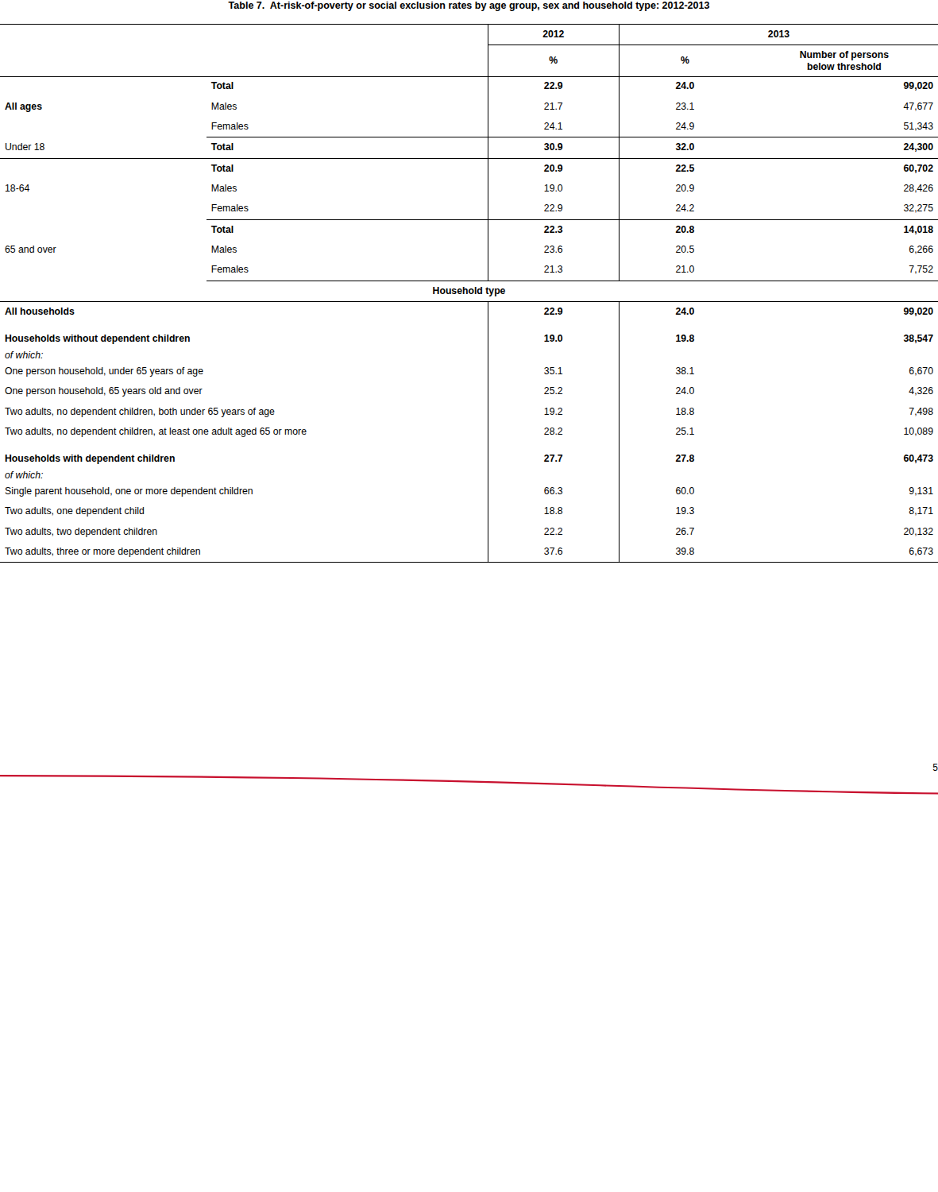Table 7. At-risk-of-poverty or social exclusion rates by age group, sex and household type: 2012-2013
| | | 2012 | 2013 |
| --- | --- | --- | --- |
| % | % | Number of persons below threshold |
Overlay the Age group / Sex labels into the header band using a second table trick is avoided; instead we re-render the header with labels in the correct cells. Because the header labels must appear in the first two columns of the header band, we rebuild the table fully below with labels included.
| All ages | Total | 22.9 | 24.0 | 99,020 |
| Males | 21.7 | 23.1 | 47,677 |
| Females | 24.1 | 24.9 | 51,343 |
| Under 18 | Total | 30.9 | 32.0 | 24,300 |
| 18-64 | Total | 20.9 | 22.5 | 60,702 |
| Males | 19.0 | 20.9 | 28,426 |
| Females | 22.9 | 24.2 | 32,275 |
| 65 and over | Total | 22.3 | 20.8 | 14,018 |
| Males | 23.6 | 20.5 | 6,266 |
| Females | 21.3 | 21.0 | 7,752 |
| Household type |
| All households | 22.9 | 24.0 | 99,020 |
| Households without dependent children | 19.0 | 19.8 | 38,547 |
| of which: | | | |
| One person household, under 65 years of age | 35.1 | 38.1 | 6,670 |
| One person household, 65 years old and over | 25.2 | 24.0 | 4,326 |
| Two adults, no dependent children, both under 65 years of age | 19.2 | 18.8 | 7,498 |
| Two adults, no dependent children, at least one adult aged 65 or more | 28.2 | 25.1 | 10,089 |
| Households with dependent children | 27.7 | 27.8 | 60,473 |
| of which: | | | |
| Single parent household, one or more dependent children | 66.3 | 60.0 | 9,131 |
| Two adults, one dependent child | 18.8 | 19.3 | 8,171 |
| Two adults, two dependent children | 22.2 | 26.7 | 20,132 |
| Two adults, three or more dependent children | 37.6 | 39.8 | 6,673 |
Header labels overlay: render the two header label cells as a small absolutely-positioned block aligned with the header band of the first table.
5